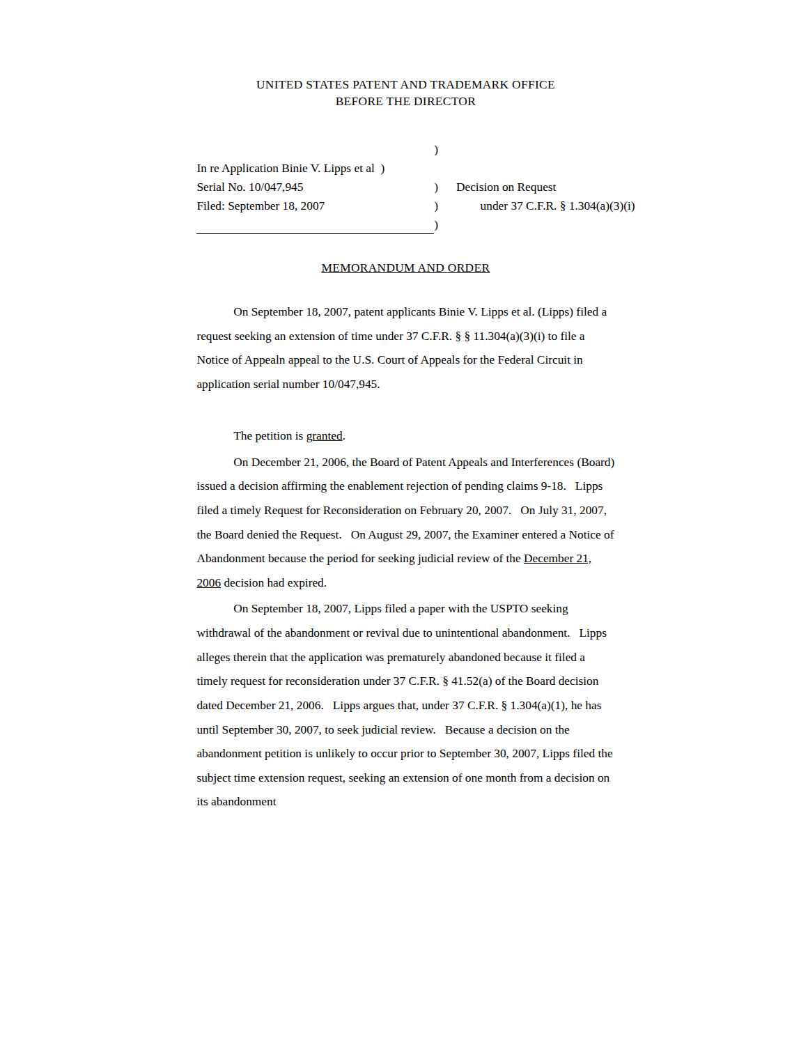UNITED STATES PATENT AND TRADEMARK OFFICE
BEFORE THE DIRECTOR
| | ) | |
| In re Application Binie V. Lipps et al ) | | |
| Serial No. 10/047,945 | ) | Decision on Request |
| Filed: September 18, 2007 | ) | under 37 C.F.R. § 1.304(a)(3)(i) |
| | ) | |
MEMORANDUM AND ORDER
On September 18, 2007, patent applicants Binie V. Lipps et al. (Lipps) filed a request seeking an extension of time under 37 C.F.R. § § 11.304(a)(3)(i) to file a Notice of Appealn appeal to the U.S. Court of Appeals for the Federal Circuit in application serial number 10/047,945.
The petition is granted.
On December 21, 2006, the Board of Patent Appeals and Interferences (Board) issued a decision affirming the enablement rejection of pending claims 9-18. Lipps filed a timely Request for Reconsideration on February 20, 2007. On July 31, 2007, the Board denied the Request. On August 29, 2007, the Examiner entered a Notice of Abandonment because the period for seeking judicial review of the December 21, 2006 decision had expired.
On September 18, 2007, Lipps filed a paper with the USPTO seeking withdrawal of the abandonment or revival due to unintentional abandonment. Lipps alleges therein that the application was prematurely abandoned because it filed a timely request for reconsideration under 37 C.F.R. § 41.52(a) of the Board decision dated December 21, 2006. Lipps argues that, under 37 C.F.R. § 1.304(a)(1), he has until September 30, 2007, to seek judicial review. Because a decision on the abandonment petition is unlikely to occur prior to September 30, 2007, Lipps filed the subject time extension request, seeking an extension of one month from a decision on its abandonment